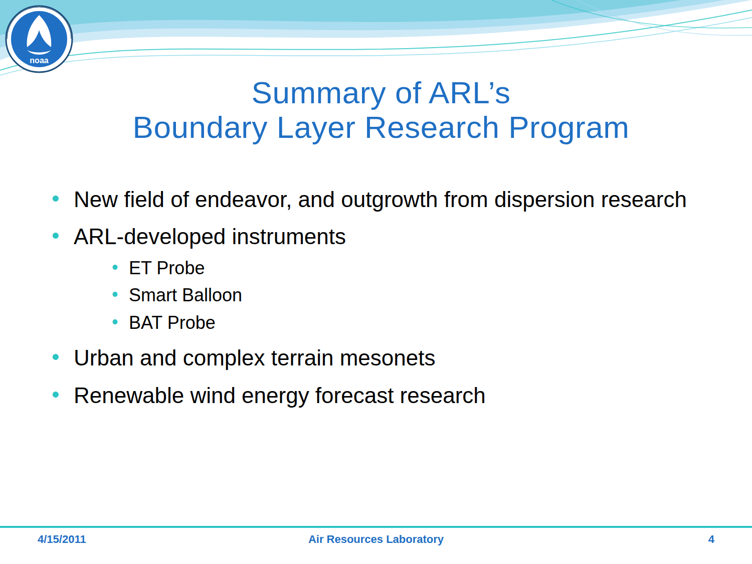noaa
Summary of ARL’s
Boundary Layer Research Program
New field of endeavor, and outgrowth from dispersion research
ARL-developed instruments
ET Probe
Smart Balloon
BAT Probe
Urban and complex terrain mesonets
Renewable wind energy forecast research
4/15/2011 Air Resources Laboratory 4